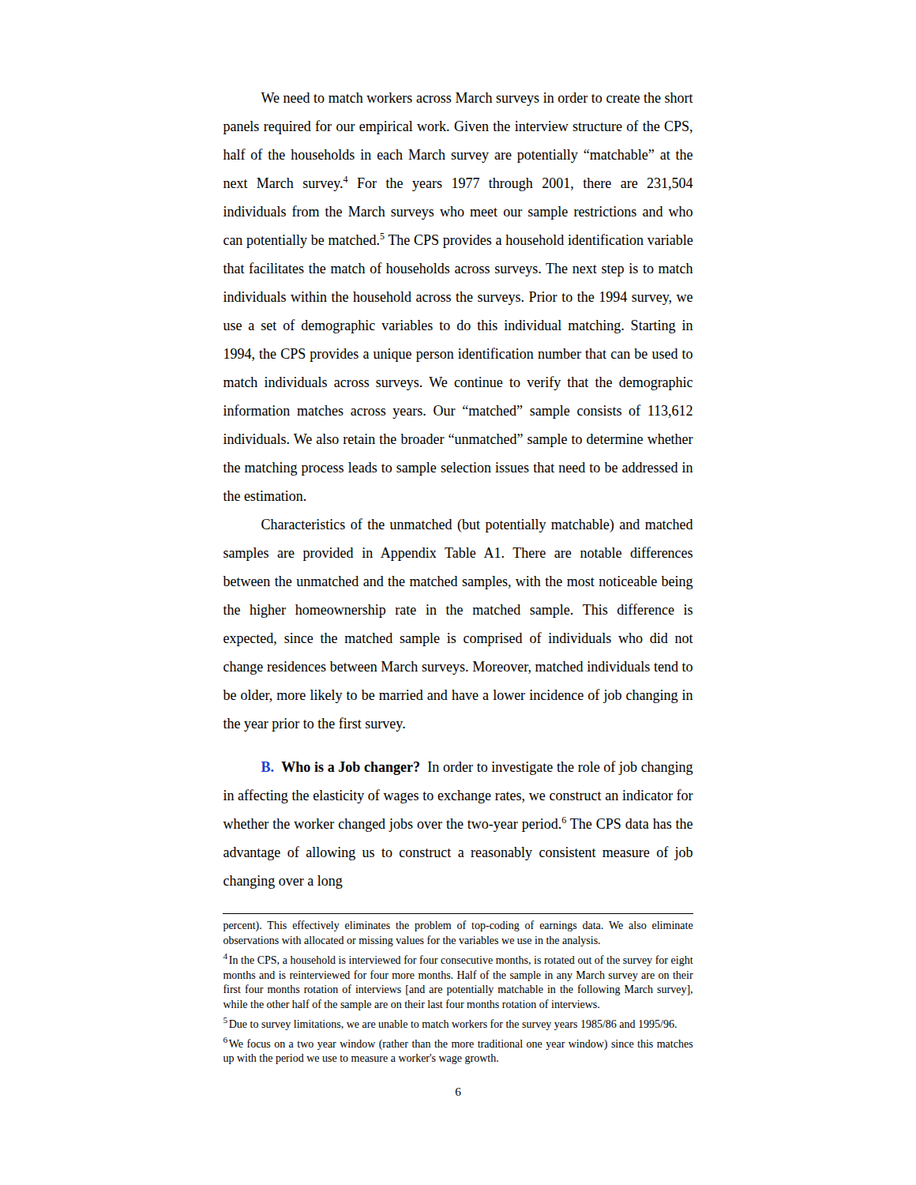We need to match workers across March surveys in order to create the short panels required for our empirical work. Given the interview structure of the CPS, half of the households in each March survey are potentially “matchable” at the next March survey.4 For the years 1977 through 2001, there are 231,504 individuals from the March surveys who meet our sample restrictions and who can potentially be matched.5 The CPS provides a household identification variable that facilitates the match of households across surveys. The next step is to match individuals within the household across the surveys. Prior to the 1994 survey, we use a set of demographic variables to do this individual matching. Starting in 1994, the CPS provides a unique person identification number that can be used to match individuals across surveys. We continue to verify that the demographic information matches across years. Our “matched” sample consists of 113,612 individuals. We also retain the broader “unmatched” sample to determine whether the matching process leads to sample selection issues that need to be addressed in the estimation.
Characteristics of the unmatched (but potentially matchable) and matched samples are provided in Appendix Table A1. There are notable differences between the unmatched and the matched samples, with the most noticeable being the higher homeownership rate in the matched sample. This difference is expected, since the matched sample is comprised of individuals who did not change residences between March surveys. Moreover, matched individuals tend to be older, more likely to be married and have a lower incidence of job changing in the year prior to the first survey.
B. Who is a Job changer? In order to investigate the role of job changing in affecting the elasticity of wages to exchange rates, we construct an indicator for whether the worker changed jobs over the two-year period.6 The CPS data has the advantage of allowing us to construct a reasonably consistent measure of job changing over a long
percent). This effectively eliminates the problem of top-coding of earnings data. We also eliminate observations with allocated or missing values for the variables we use in the analysis.
4 In the CPS, a household is interviewed for four consecutive months, is rotated out of the survey for eight months and is reinterviewed for four more months. Half of the sample in any March survey are on their first four months rotation of interviews [and are potentially matchable in the following March survey], while the other half of the sample are on their last four months rotation of interviews.
5 Due to survey limitations, we are unable to match workers for the survey years 1985/86 and 1995/96.
6 We focus on a two year window (rather than the more traditional one year window) since this matches up with the period we use to measure a worker's wage growth.
6